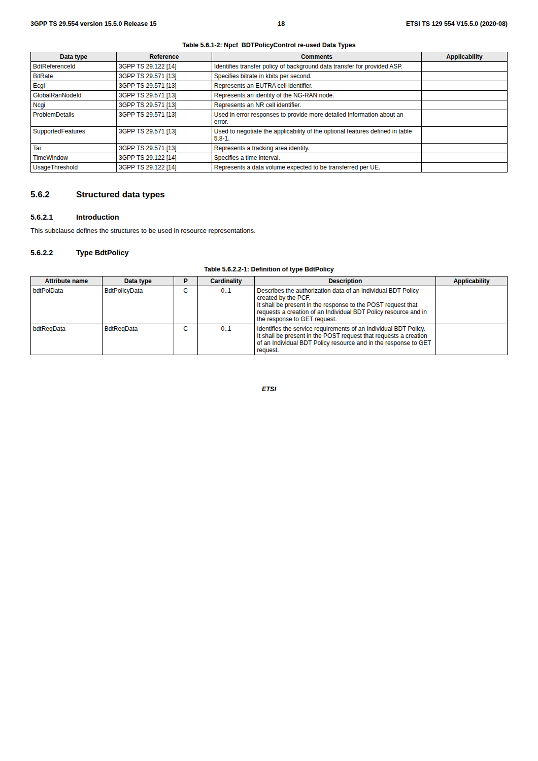3GPP TS 29.554 version 15.5.0 Release 15 18 ETSI TS 129 554 V15.5.0 (2020-08)
Table 5.6.1-2: Npcf_BDTPolicyControl re-used Data Types
| Data type | Reference | Comments | Applicability |
| --- | --- | --- | --- |
| BdtReferenceId | 3GPP TS 29.122 [14] | Identifies transfer policy of background data transfer for provided ASP. | |
| BitRate | 3GPP TS 29.571 [13] | Specifies bitrate in kbits per second. | |
| Ecgi | 3GPP TS 29.571 [13] | Represents an EUTRA cell identifier. | |
| GlobalRanNodeId | 3GPP TS 29.571 [13] | Represents an identity of the NG-RAN node. | |
| Ncgi | 3GPP TS 29.571 [13] | Represents an NR cell identifier. | |
| ProblemDetails | 3GPP TS 29.571 [13] | Used in error responses to provide more detailed information about an error. | |
| SupportedFeatures | 3GPP TS 29.571 [13] | Used to negotiate the applicability of the optional features defined in table 5.8-1. | |
| Tai | 3GPP TS 29.571 [13] | Represents a tracking area identity. | |
| TimeWindow | 3GPP TS 29.122 [14] | Specifies a time interval. | |
| UsageThreshold | 3GPP TS 29.122 [14] | Represents a data volume expected to be transferred per UE. | |
5.6.2 Structured data types
5.6.2.1 Introduction
This subclause defines the structures to be used in resource representations.
5.6.2.2 Type BdtPolicy
Table 5.6.2.2-1: Definition of type BdtPolicy
| Attribute name | Data type | P | Cardinality | Description | Applicability |
| --- | --- | --- | --- | --- | --- |
| bdtPolData | BdtPolicyData | C | 0..1 | Describes the authorization data of an Individual BDT Policy created by the PCF. It shall be present in the response to the POST request that requests a creation of an Individual BDT Policy resource and in the response to GET request. | |
| bdtReqData | BdtReqData | C | 0..1 | Identifies the service requirements of an Individual BDT Policy. It shall be present in the POST request that requests a creation of an Individual BDT Policy resource and in the response to GET request. | |
ETSI